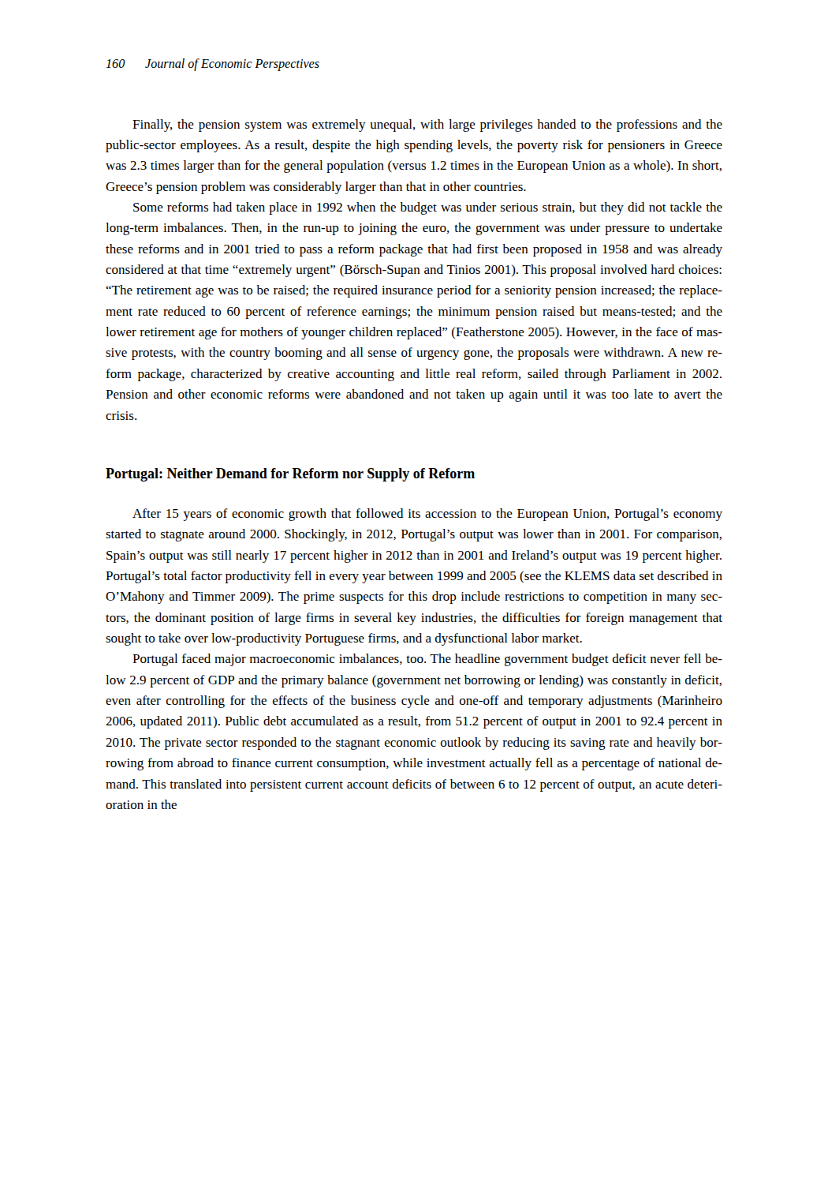160 Journal of Economic Perspectives
Finally, the pension system was extremely unequal, with large privileges handed to the professions and the public-sector employees. As a result, despite the high spending levels, the poverty risk for pensioners in Greece was 2.3 times larger than for the general population (versus 1.2 times in the European Union as a whole). In short, Greece’s pension problem was considerably larger than that in other countries.
Some reforms had taken place in 1992 when the budget was under serious strain, but they did not tackle the long-term imbalances. Then, in the run-up to joining the euro, the government was under pressure to undertake these reforms and in 2001 tried to pass a reform package that had first been proposed in 1958 and was already considered at that time “extremely urgent” (Börsch-Supan and Tinios 2001). This proposal involved hard choices: “The retirement age was to be raised; the required insurance period for a seniority pension increased; the replacement rate reduced to 60 percent of reference earnings; the minimum pension raised but means-tested; and the lower retirement age for mothers of younger children replaced” (Featherstone 2005). However, in the face of massive protests, with the country booming and all sense of urgency gone, the proposals were withdrawn. A new reform package, characterized by creative accounting and little real reform, sailed through Parliament in 2002. Pension and other economic reforms were abandoned and not taken up again until it was too late to avert the crisis.
Portugal: Neither Demand for Reform nor Supply of Reform
After 15 years of economic growth that followed its accession to the European Union, Portugal’s economy started to stagnate around 2000. Shockingly, in 2012, Portugal’s output was lower than in 2001. For comparison, Spain’s output was still nearly 17 percent higher in 2012 than in 2001 and Ireland’s output was 19 percent higher. Portugal’s total factor productivity fell in every year between 1999 and 2005 (see the KLEMS data set described in O’Mahony and Timmer 2009). The prime suspects for this drop include restrictions to competition in many sectors, the dominant position of large firms in several key industries, the difficulties for foreign management that sought to take over low-productivity Portuguese firms, and a dysfunctional labor market.
Portugal faced major macroeconomic imbalances, too. The headline government budget deficit never fell below 2.9 percent of GDP and the primary balance (government net borrowing or lending) was constantly in deficit, even after controlling for the effects of the business cycle and one-off and temporary adjustments (Marinheiro 2006, updated 2011). Public debt accumulated as a result, from 51.2 percent of output in 2001 to 92.4 percent in 2010. The private sector responded to the stagnant economic outlook by reducing its saving rate and heavily borrowing from abroad to finance current consumption, while investment actually fell as a percentage of national demand. This translated into persistent current account deficits of between 6 to 12 percent of output, an acute deterioration in the